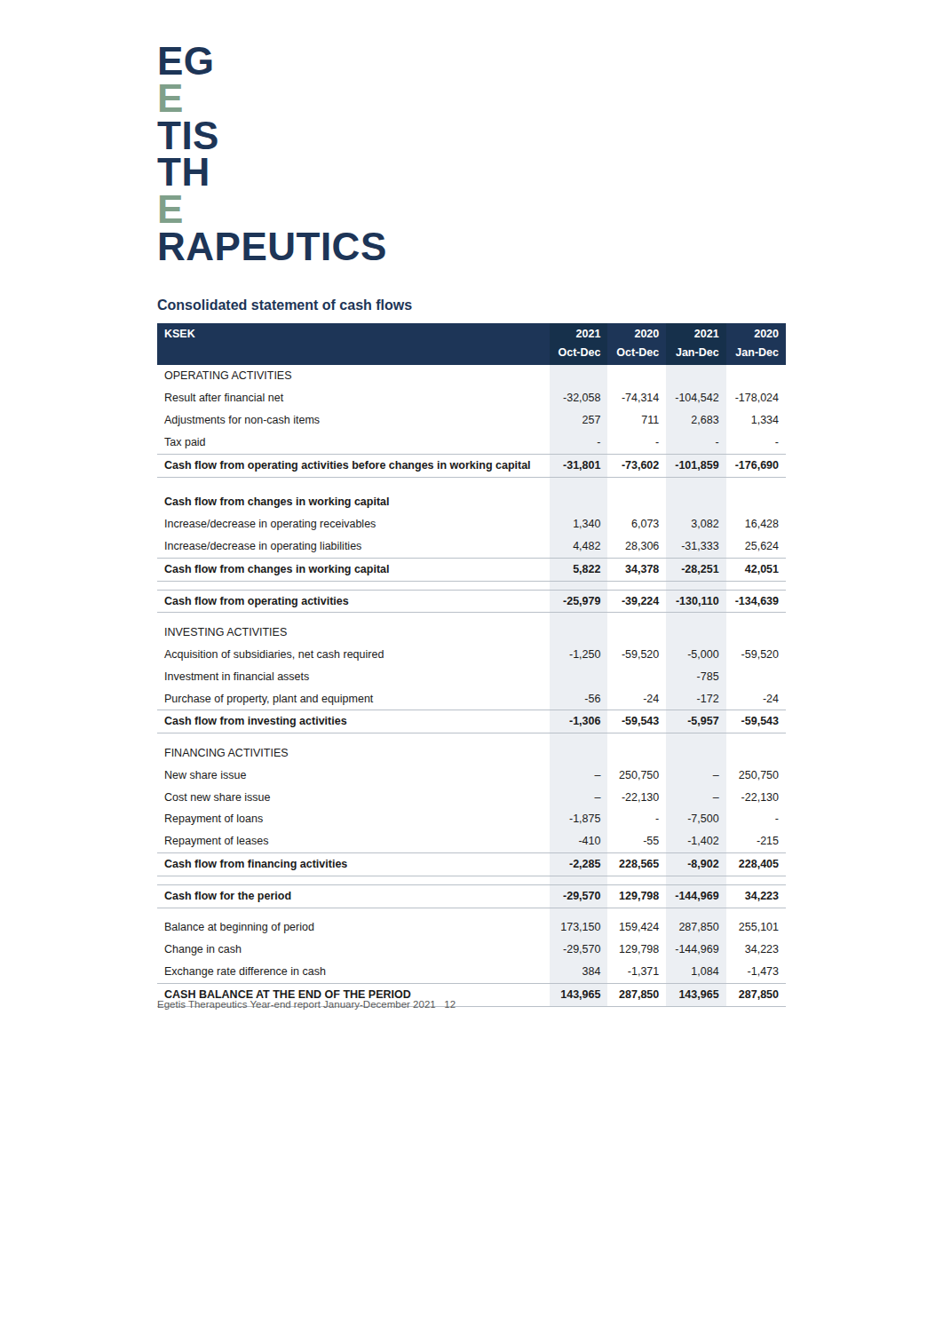EGETIS THERAPEUTICS
Consolidated statement of cash flows
| KSEK | 2021 | 2020 | 2021 | 2020 |
| --- | --- | --- | --- | --- |
| | Oct-Dec | Oct-Dec | Jan-Dec | Jan-Dec |
| OPERATING ACTIVITIES | | | | |
| Result after financial net | -32,058 | -74,314 | -104,542 | -178,024 |
| Adjustments for non-cash items | 257 | 711 | 2,683 | 1,334 |
| Tax paid | - | - | - | - |
| Cash flow from operating activities before changes in working capital | -31,801 | -73,602 | -101,859 | -176,690 |
| Cash flow from changes in working capital | | | | |
| Increase/decrease in operating receivables | 1,340 | 6,073 | 3,082 | 16,428 |
| Increase/decrease in operating liabilities | 4,482 | 28,306 | -31,333 | 25,624 |
| Cash flow from changes in working capital | 5,822 | 34,378 | -28,251 | 42,051 |
| Cash flow from operating activities | -25,979 | -39,224 | -130,110 | -134,639 |
| INVESTING ACTIVITIES | | | | |
| Acquisition of subsidiaries, net cash required | -1,250 | -59,520 | -5,000 | -59,520 |
| Investment in financial assets | | | -785 | |
| Purchase of property, plant and equipment | -56 | -24 | -172 | -24 |
| Cash flow from investing activities | -1,306 | -59,543 | -5,957 | -59,543 |
| FINANCING ACTIVITIES | | | | |
| New share issue | – | 250,750 | – | 250,750 |
| Cost new share issue | – | -22,130 | – | -22,130 |
| Repayment of loans | -1,875 | - | -7,500 | - |
| Repayment of leases | -410 | -55 | -1,402 | -215 |
| Cash flow from financing activities | -2,285 | 228,565 | -8,902 | 228,405 |
| Cash flow for the period | -29,570 | 129,798 | -144,969 | 34,223 |
| Balance at beginning of period | 173,150 | 159,424 | 287,850 | 255,101 |
| Change in cash | -29,570 | 129,798 | -144,969 | 34,223 |
| Exchange rate difference in cash | 384 | -1,371 | 1,084 | -1,473 |
| CASH BALANCE AT THE END OF THE PERIOD | 143,965 | 287,850 | 143,965 | 287,850 |
Egetis Therapeutics Year-end report January-December 2021 12